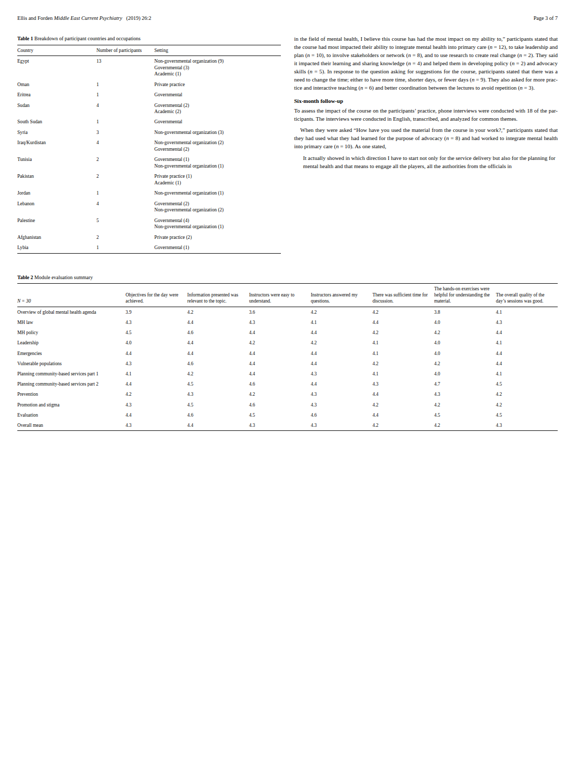Ellis and Forden Middle East Current Psychiatry (2019) 26:2
Page 3 of 7
Table 1 Breakdown of participant countries and occupations
| Country | Number of participants | Setting |
| --- | --- | --- |
| Egypt | 13 | Non-governmental organization (9) Governmental (3) Academic (1) |
| Oman | 1 | Private practice |
| Eritrea | 1 | Governmental |
| Sudan | 4 | Governmental (2) Academic (2) |
| South Sudan | 1 | Governmental |
| Syria | 3 | Non-governmental organization (3) |
| Iraq/Kurdistan | 4 | Non-governmental organization (2) Governmental (2) |
| Tunisia | 2 | Governmental (1) Non-governmental organization (1) |
| Pakistan | 2 | Private practice (1) Academic (1) |
| Jordan | 1 | Non-governmental organization (1) |
| Lebanon | 4 | Governmental (2) Non-governmental organization (2) |
| Palestine | 5 | Governmental (4) Non-governmental organization (1) |
| Afghanistan | 2 | Private practice (2) |
| Lybia | 1 | Governmental (1) |
in the field of mental health, I believe this course has had the most impact on my ability to,” participants stated that the course had most impacted their ability to integrate mental health into primary care (n = 12), to take leadership and plan (n = 10), to involve stakeholders or network (n = 8), and to use research to create real change (n = 2). They said it impacted their learning and sharing knowledge (n = 4) and helped them in developing policy (n = 2) and advocacy skills (n = 5). In response to the question asking for suggestions for the course, participants stated that there was a need to change the time; either to have more time, shorter days, or fewer days (n = 9). They also asked for more practice and interactive teaching (n = 6) and better coordination between the lectures to avoid repetition (n = 3).
Six-month follow-up
To assess the impact of the course on the participants’ practice, phone interviews were conducted with 18 of the participants. The interviews were conducted in English, transcribed, and analyzed for common themes.
When they were asked “How have you used the material from the course in your work?,” participants stated that they had used what they had learned for the purpose of advocacy (n = 8) and had worked to integrate mental health into primary care (n = 10). As one stated,
It actually showed in which direction I have to start not only for the service delivery but also for the planning for mental health and that means to engage all the players, all the authorities from the officials in
Table 2 Module evaluation summary
| N = 30 | Objectives for the day were achieved. | Information presented was relevant to the topic. | Instructors were easy to understand. | Instructors answered my questions. | There was sufficient time for discussion. | The hands-on exercises were helpful for understanding the material. | The overall quality of the day’s sessions was good. |
| --- | --- | --- | --- | --- | --- | --- | --- |
| Overview of global mental health agenda | 3.9 | 4.2 | 3.6 | 4.2 | 4.2 | 3.8 | 4.1 |
| MH law | 4.3 | 4.4 | 4.3 | 4.1 | 4.4 | 4.0 | 4.3 |
| MH policy | 4.5 | 4.6 | 4.4 | 4.4 | 4.2 | 4.2 | 4.4 |
| Leadership | 4.0 | 4.4 | 4.2 | 4.2 | 4.1 | 4.0 | 4.1 |
| Emergencies | 4.4 | 4.4 | 4.4 | 4.4 | 4.1 | 4.0 | 4.4 |
| Vulnerable populations | 4.3 | 4.6 | 4.4 | 4.4 | 4.2 | 4.2 | 4.4 |
| Planning community-based services part 1 | 4.1 | 4.2 | 4.4 | 4.3 | 4.1 | 4.0 | 4.1 |
| Planning community-based services part 2 | 4.4 | 4.5 | 4.6 | 4.4 | 4.3 | 4.7 | 4.5 |
| Prevention | 4.2 | 4.3 | 4.2 | 4.3 | 4.4 | 4.3 | 4.2 |
| Promotion and stigma | 4.3 | 4.5 | 4.6 | 4.3 | 4.2 | 4.2 | 4.2 |
| Evaluation | 4.4 | 4.6 | 4.5 | 4.6 | 4.4 | 4.5 | 4.5 |
| Overall mean | 4.3 | 4.4 | 4.3 | 4.3 | 4.2 | 4.2 | 4.3 |